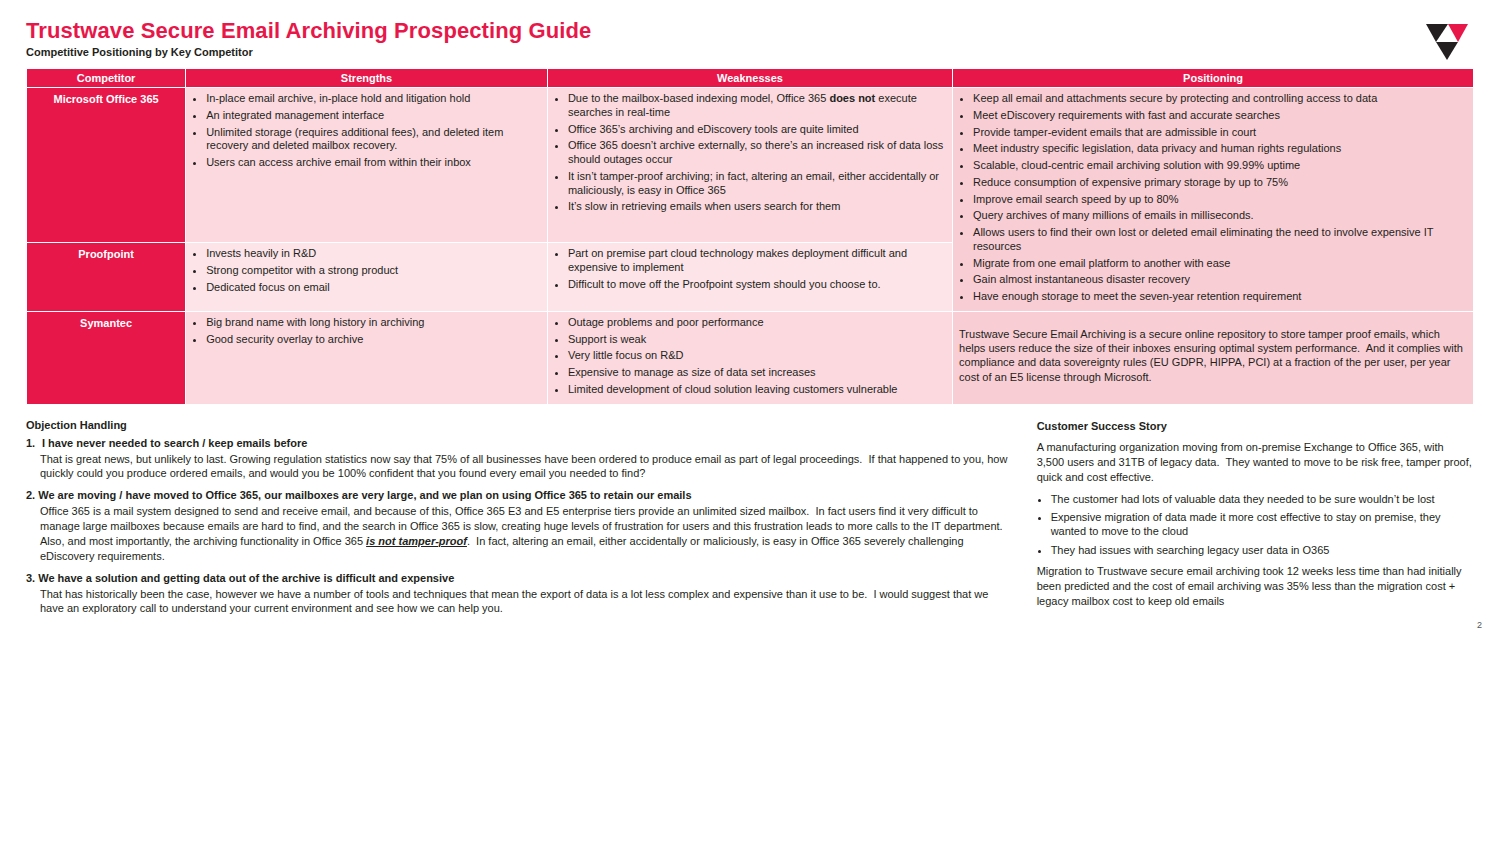Trustwave Secure Email Archiving Prospecting Guide
Competitive Positioning by Key Competitor
| Competitor | Strengths | Weaknesses | Positioning |
| --- | --- | --- | --- |
| Microsoft Office 365 | In-place email archive, in-place hold and litigation hold An integrated management interface Unlimited storage (requires additional fees), and deleted item recovery and deleted mailbox recovery. Users can access archive email from within their inbox | Due to the mailbox-based indexing model, Office 365 does not execute searches in real-time Office 365’s archiving and eDiscovery tools are quite limited Office 365 doesn’t archive externally, so there’s an increased risk of data loss should outages occur It isn’t tamper-proof archiving; in fact, altering an email, either accidentally or maliciously, is easy in Office 365 It’s slow in retrieving emails when users search for them | Keep all email and attachments secure by protecting and controlling access to data Meet eDiscovery requirements with fast and accurate searches Provide tamper-evident emails that are admissible in court Meet industry specific legislation, data privacy and human rights regulations Scalable, cloud-centric email archiving solution with 99.99% uptime Reduce consumption of expensive primary storage by up to 75% Improve email search speed by up to 80% Query archives of many millions of emails in milliseconds. Allows users to find their own lost or deleted email eliminating the need to involve expensive IT resources Migrate from one email platform to another with ease Gain almost instantaneous disaster recovery Have enough storage to meet the seven-year retention requirement |
| Proofpoint | Invests heavily in R&D Strong competitor with a strong product Dedicated focus on email | Part on premise part cloud technology makes deployment difficult and expensive to implement Difficult to move off the Proofpoint system should you choose to. |
| Symantec | Big brand name with long history in archiving Good security overlay to archive | Outage problems and poor performance Support is weak Very little focus on R&D Expensive to manage as size of data set increases Limited development of cloud solution leaving customers vulnerable | Trustwave Secure Email Archiving is a secure online repository to store tamper proof emails, which helps users reduce the size of their inboxes ensuring optimal system performance. And it complies with compliance and data sovereignty rules (EU GDPR, HIPPA, PCI) at a fraction of the per user, per year cost of an E5 license through Microsoft. |
Objection Handling
1. I have never needed to search / keep emails before
That is great news, but unlikely to last. Growing regulation statistics now say that 75% of all businesses have been ordered to produce email as part of legal proceedings. If that happened to you, how quickly could you produce ordered emails, and would you be 100% confident that you found every email you needed to find?
2. We are moving / have moved to Office 365, our mailboxes are very large, and we plan on using Office 365 to retain our emails
Office 365 is a mail system designed to send and receive email, and because of this, Office 365 E3 and E5 enterprise tiers provide an unlimited sized mailbox. In fact users find it very difficult to manage large mailboxes because emails are hard to find, and the search in Office 365 is slow, creating huge levels of frustration for users and this frustration leads to more calls to the IT department. Also, and most importantly, the archiving functionality in Office 365 is not tamper-proof. In fact, altering an email, either accidentally or maliciously, is easy in Office 365 severely challenging eDiscovery requirements.
3. We have a solution and getting data out of the archive is difficult and expensive
That has historically been the case, however we have a number of tools and techniques that mean the export of data is a lot less complex and expensive than it use to be. I would suggest that we have an exploratory call to understand your current environment and see how we can help you.
Customer Success Story
A manufacturing organization moving from on-premise Exchange to Office 365, with 3,500 users and 31TB of legacy data. They wanted to move to be risk free, tamper proof, quick and cost effective.
The customer had lots of valuable data they needed to be sure wouldn’t be lost
Expensive migration of data made it more cost effective to stay on premise, they wanted to move to the cloud
They had issues with searching legacy user data in O365
Migration to Trustwave secure email archiving took 12 weeks less time than had initially been predicted and the cost of email archiving was 35% less than the migration cost + legacy mailbox cost to keep old emails
2